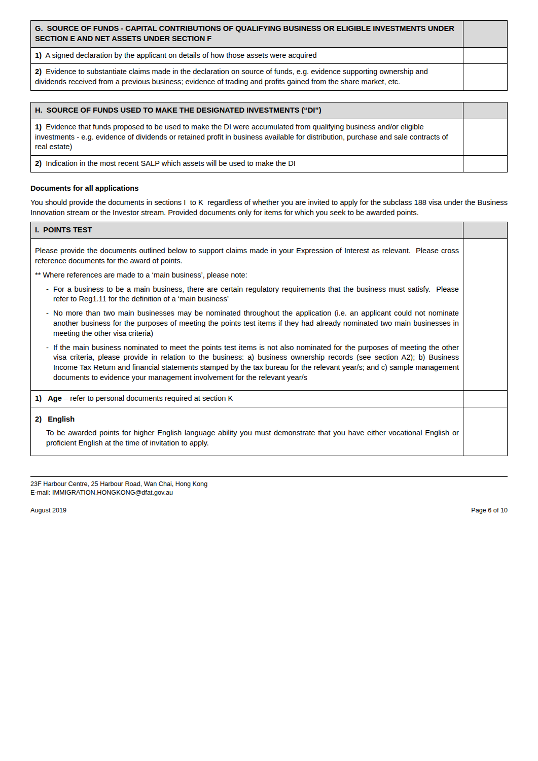| G. SOURCE OF FUNDS - CAPITAL CONTRIBUTIONS OF QUALIFYING BUSINESS OR ELIGIBLE INVESTMENTS UNDER SECTION E AND NET ASSETS UNDER SECTION F | |
| 1) A signed declaration by the applicant on details of how those assets were acquired | |
| 2) Evidence to substantiate claims made in the declaration on source of funds, e.g. evidence supporting ownership and dividends received from a previous business; evidence of trading and profits gained from the share market, etc. | |
| H. SOURCE OF FUNDS USED TO MAKE THE DESIGNATED INVESTMENTS (“DI”) | |
| 1) Evidence that funds proposed to be used to make the DI were accumulated from qualifying business and/or eligible investments - e.g. evidence of dividends or retained profit in business available for distribution, purchase and sale contracts of real estate) | |
| 2) Indication in the most recent SALP which assets will be used to make the DI | |
Documents for all applications
You should provide the documents in sections I to K regardless of whether you are invited to apply for the subclass 188 visa under the Business Innovation stream or the Investor stream. Provided documents only for items for which you seek to be awarded points.
| I. POINTS TEST | |
| Please provide the documents outlined below to support claims made in your Expression of Interest as relevant. Please cross reference documents for the award of points. ** Where references are made to a ‘main business’, please note: For a business to be a main business, there are certain regulatory requirements that the business must satisfy. Please refer to Reg1.11 for the definition of a ‘main business’ No more than two main businesses may be nominated throughout the application (i.e. an applicant could not nominate another business for the purposes of meeting the points test items if they had already nominated two main businesses in meeting the other visa criteria) If the main business nominated to meet the points test items is not also nominated for the purposes of meeting the other visa criteria, please provide in relation to the business: a) business ownership records (see section A2); b) Business Income Tax Return and financial statements stamped by the tax bureau for the relevant year/s; and c) sample management documents to evidence your management involvement for the relevant year/s | |
| 1) Age – refer to personal documents required at section K | |
| 2) English To be awarded points for higher English language ability you must demonstrate that you have either vocational English or proficient English at the time of invitation to apply. | |
23F Harbour Centre, 25 Harbour Road, Wan Chai, Hong Kong
E-mail: IMMIGRATION.HONGKONG@dfat.gov.au
August 2019 Page 6 of 10